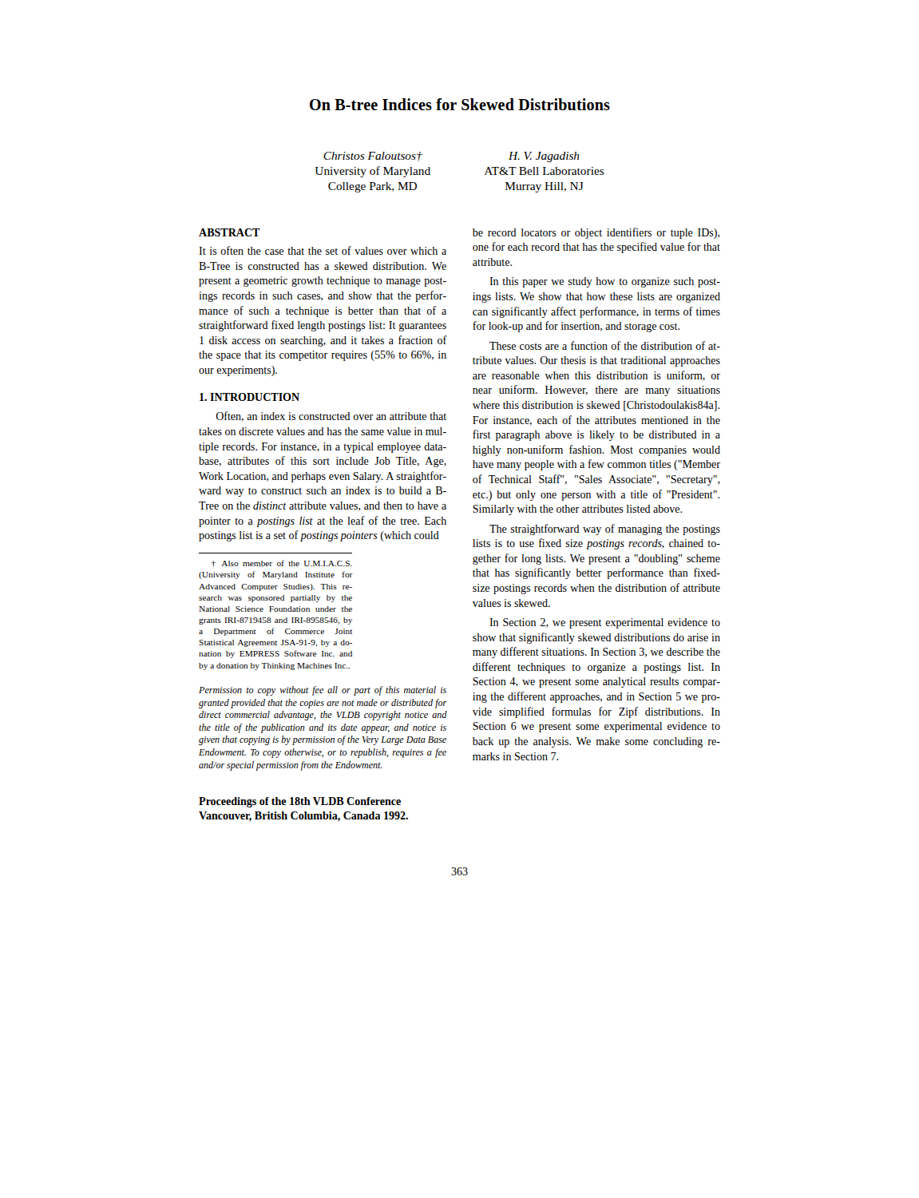On B-tree Indices for Skewed Distributions
| Christos Faloutsos† | H. V. Jagadish |
| University of Maryland College Park, MD | AT&T Bell Laboratories Murray Hill, NJ |
ABSTRACT
It is often the case that the set of values over which a B-Tree is constructed has a skewed distribution. We present a geometric growth technique to manage postings records in such cases, and show that the performance of such a technique is better than that of a straightforward fixed length postings list: It guarantees 1 disk access on searching, and it takes a fraction of the space that its competitor requires (55% to 66%, in our experiments).
1. INTRODUCTION
Often, an index is constructed over an attribute that takes on discrete values and has the same value in multiple records. For instance, in a typical employee database, attributes of this sort include Job Title, Age, Work Location, and perhaps even Salary. A straightforward way to construct such an index is to build a B-Tree on the distinct attribute values, and then to have a pointer to a postings list at the leaf of the tree. Each postings list is a set of postings pointers (which could
† Also member of the U.M.I.A.C.S. (University of Maryland Institute for Advanced Computer Studies). This research was sponsored partially by the National Science Foundation under the grants IRI-8719458 and IRI-8958546, by a Department of Commerce Joint Statistical Agreement JSA-91-9, by a donation by EMPRESS Software Inc. and by a donation by Thinking Machines Inc..
Permission to copy without fee all or part of this material is granted provided that the copies are not made or distributed for direct commercial advantage, the VLDB copyright notice and the title of the publication and its date appear, and notice is given that copying is by permission of the Very Large Data Base Endowment. To copy otherwise, or to republish, requires a fee and/or special permission from the Endowment.
Proceedings of the 18th VLDB Conference
Vancouver, British Columbia, Canada 1992.
be record locators or object identifiers or tuple IDs), one for each record that has the specified value for that attribute.
In this paper we study how to organize such postings lists. We show that how these lists are organized can significantly affect performance, in terms of times for look-up and for insertion, and storage cost.
These costs are a function of the distribution of attribute values. Our thesis is that traditional approaches are reasonable when this distribution is uniform, or near uniform. However, there are many situations where this distribution is skewed [Christodoulakis84a]. For instance, each of the attributes mentioned in the first paragraph above is likely to be distributed in a highly non-uniform fashion. Most companies would have many people with a few common titles ("Member of Technical Staff", "Sales Associate", "Secretary", etc.) but only one person with a title of "President". Similarly with the other attributes listed above.
The straightforward way of managing the postings lists is to use fixed size postings records, chained together for long lists. We present a "doubling" scheme that has significantly better performance than fixed-size postings records when the distribution of attribute values is skewed.
In Section 2, we present experimental evidence to show that significantly skewed distributions do arise in many different situations. In Section 3, we describe the different techniques to organize a postings list. In Section 4, we present some analytical results comparing the different approaches, and in Section 5 we provide simplified formulas for Zipf distributions. In Section 6 we present some experimental evidence to back up the analysis. We make some concluding remarks in Section 7.
363